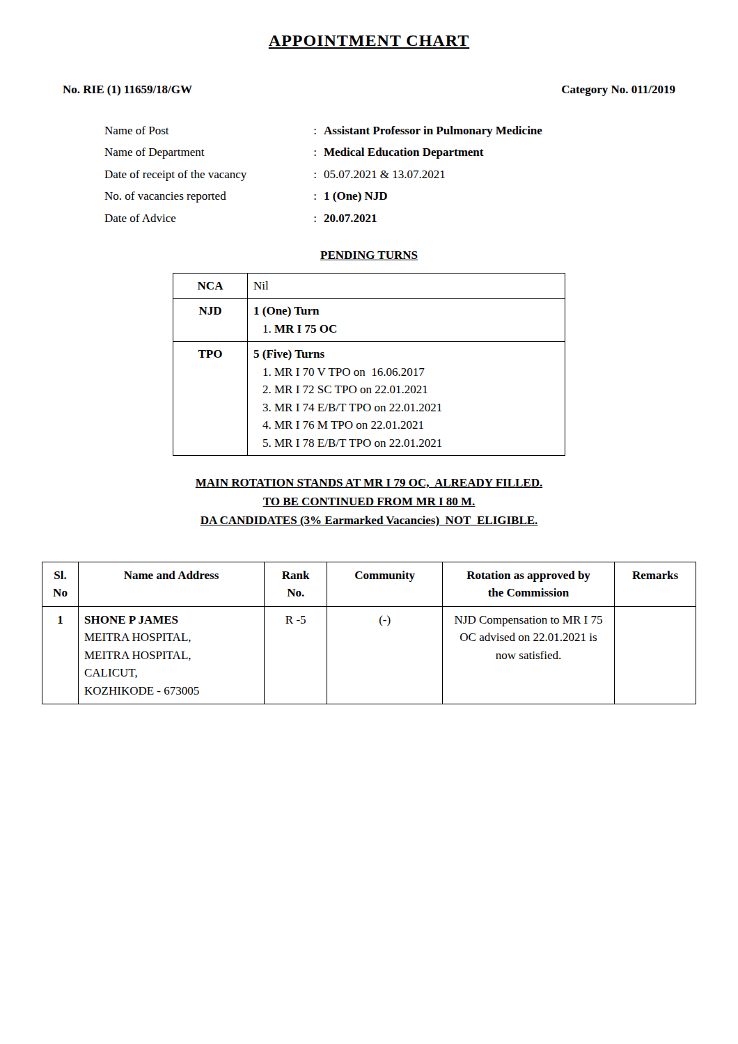APPOINTMENT CHART
No. RIE (1) 11659/18/GW Category No. 011/2019
| Name of Post | : | Assistant Professor in Pulmonary Medicine |
| Name of Department | : | Medical Education Department |
| Date of receipt of the vacancy | : | 05.07.2021 & 13.07.2021 |
| No. of vacancies reported | : | 1 (One) NJD |
| Date of Advice | : | 20.07.2021 |
PENDING TURNS
| NCA | Nil |
| NJD | 1 (One) Turn MR I 75 OC |
| TPO | 5 (Five) Turns MR I 70 V TPO on 16.06.2017 MR I 72 SC TPO on 22.01.2021 MR I 74 E/B/T TPO on 22.01.2021 MR I 76 M TPO on 22.01.2021 MR I 78 E/B/T TPO on 22.01.2021 |
MAIN ROTATION STANDS AT MR I 79 OC, ALREADY FILLED.
TO BE CONTINUED FROM MR I 80 M.
DA CANDIDATES (3% Earmarked Vacancies) NOT ELIGIBLE.
| Sl. No | Name and Address | Rank No. | Community | Rotation as approved by the Commission | Remarks |
| --- | --- | --- | --- | --- | --- |
| 1 | SHONE P JAMES MEITRA HOSPITAL, MEITRA HOSPITAL, CALICUT, KOZHIKODE - 673005 | R -5 | (-) | NJD Compensation to MR I 75 OC advised on 22.01.2021 is now satisfied. | |